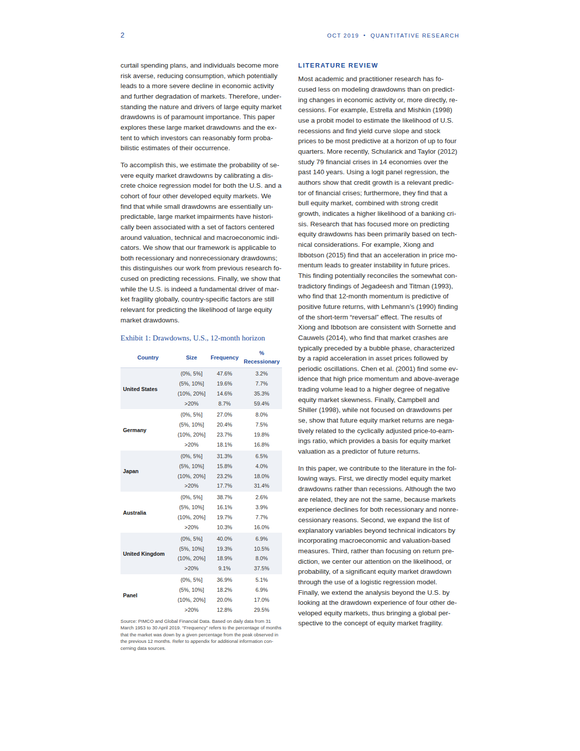2
Oct 2019 • Quantitative Research
curtail spending plans, and individuals become more risk averse, reducing consumption, which potentially leads to a more severe decline in economic activity and further degradation of markets. Therefore, understanding the nature and drivers of large equity market drawdowns is of paramount importance. This paper explores these large market drawdowns and the extent to which investors can reasonably form probabilistic estimates of their occurrence.
To accomplish this, we estimate the probability of severe equity market drawdowns by calibrating a discrete choice regression model for both the U.S. and a cohort of four other developed equity markets. We find that while small drawdowns are essentially unpredictable, large market impairments have historically been associated with a set of factors centered around valuation, technical and macroeconomic indicators. We show that our framework is applicable to both recessionary and nonrecessionary drawdowns; this distinguishes our work from previous research focused on predicting recessions. Finally, we show that while the U.S. is indeed a fundamental driver of market fragility globally, country-specific factors are still relevant for predicting the likelihood of large equity market drawdowns.
Exhibit 1: Drawdowns, U.S., 12-month horizon
| Country | Size | Frequency | % Recessionary |
| --- | --- | --- | --- |
| United States | (0%, 5%] | 47.6% | 3.2% |
| (5%, 10%] | 19.6% | 7.7% |
| (10%, 20%] | 14.6% | 35.3% |
| >20% | 8.7% | 59.4% |
| Germany | (0%, 5%] | 27.0% | 8.0% |
| (5%, 10%] | 20.4% | 7.5% |
| (10%, 20%] | 23.7% | 19.8% |
| >20% | 18.1% | 16.8% |
| Japan | (0%, 5%] | 31.3% | 6.5% |
| (5%, 10%] | 15.8% | 4.0% |
| (10%, 20%] | 23.2% | 18.0% |
| >20% | 17.7% | 31.4% |
| Australia | (0%, 5%] | 38.7% | 2.6% |
| (5%, 10%] | 16.1% | 3.9% |
| (10%, 20%] | 19.7% | 7.7% |
| >20% | 10.3% | 16.0% |
| United Kingdom | (0%, 5%] | 40.0% | 6.9% |
| (5%, 10%] | 19.3% | 10.5% |
| (10%, 20%] | 18.9% | 8.0% |
| >20% | 9.1% | 37.5% |
| Panel | (0%, 5%] | 36.9% | 5.1% |
| (5%, 10%] | 18.2% | 6.9% |
| (10%, 20%] | 20.0% | 17.0% |
| >20% | 12.8% | 29.5% |
Source: PIMCO and Global Financial Data. Based on daily data from 31 March 1953 to 30 April 2019. “Frequency” refers to the percentage of months that the market was down by a given percentage from the peak observed in the previous 12 months. Refer to appendix for additional information concerning data sources.
Literature Review
Most academic and practitioner research has focused less on modeling drawdowns than on predicting changes in economic activity or, more directly, recessions. For example, Estrella and Mishkin (1998) use a probit model to estimate the likelihood of U.S. recessions and find yield curve slope and stock prices to be most predictive at a horizon of up to four quarters. More recently, Schularick and Taylor (2012) study 79 financial crises in 14 economies over the past 140 years. Using a logit panel regression, the authors show that credit growth is a relevant predictor of financial crises; furthermore, they find that a bull equity market, combined with strong credit growth, indicates a higher likelihood of a banking crisis. Research that has focused more on predicting equity drawdowns has been primarily based on technical considerations. For example, Xiong and Ibbotson (2015) find that an acceleration in price momentum leads to greater instability in future prices. This finding potentially reconciles the somewhat contradictory findings of Jegadeesh and Titman (1993), who find that 12-month momentum is predictive of positive future returns, with Lehmann’s (1990) finding of the short-term “reversal” effect. The results of Xiong and Ibbotson are consistent with Sornette and Cauwels (2014), who find that market crashes are typically preceded by a bubble phase, characterized by a rapid acceleration in asset prices followed by periodic oscillations. Chen et al. (2001) find some evidence that high price momentum and above-average trading volume lead to a higher degree of negative equity market skewness. Finally, Campbell and Shiller (1998), while not focused on drawdowns per se, show that future equity market returns are negatively related to the cyclically adjusted price-to-earnings ratio, which provides a basis for equity market valuation as a predictor of future returns.
In this paper, we contribute to the literature in the following ways. First, we directly model equity market drawdowns rather than recessions. Although the two are related, they are not the same, because markets experience declines for both recessionary and nonrecessionary reasons. Second, we expand the list of explanatory variables beyond technical indicators by incorporating macroeconomic and valuation-based measures. Third, rather than focusing on return prediction, we center our attention on the likelihood, or probability, of a significant equity market drawdown through the use of a logistic regression model. Finally, we extend the analysis beyond the U.S. by looking at the drawdown experience of four other developed equity markets, thus bringing a global perspective to the concept of equity market fragility.